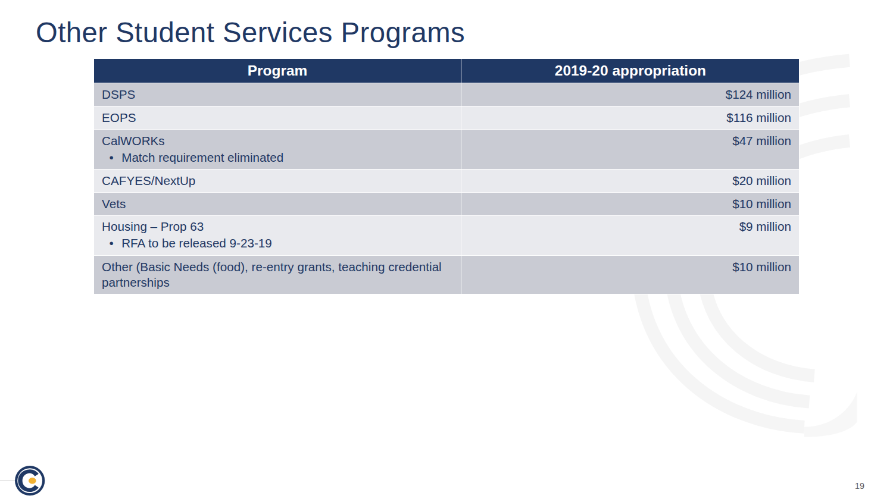Other Student Services Programs
| Program | 2019-20 appropriation |
| --- | --- |
| DSPS | $124 million |
| EOPS | $116 million |
| CalWORKs Match requirement eliminated | $47 million |
| CAFYES/NextUp | $20 million |
| Vets | $10 million |
| Housing – Prop 63 RFA to be released 9-23-19 | $9 million |
| Other (Basic Needs (food), re-entry grants, teaching credential partnerships | $10 million |
19